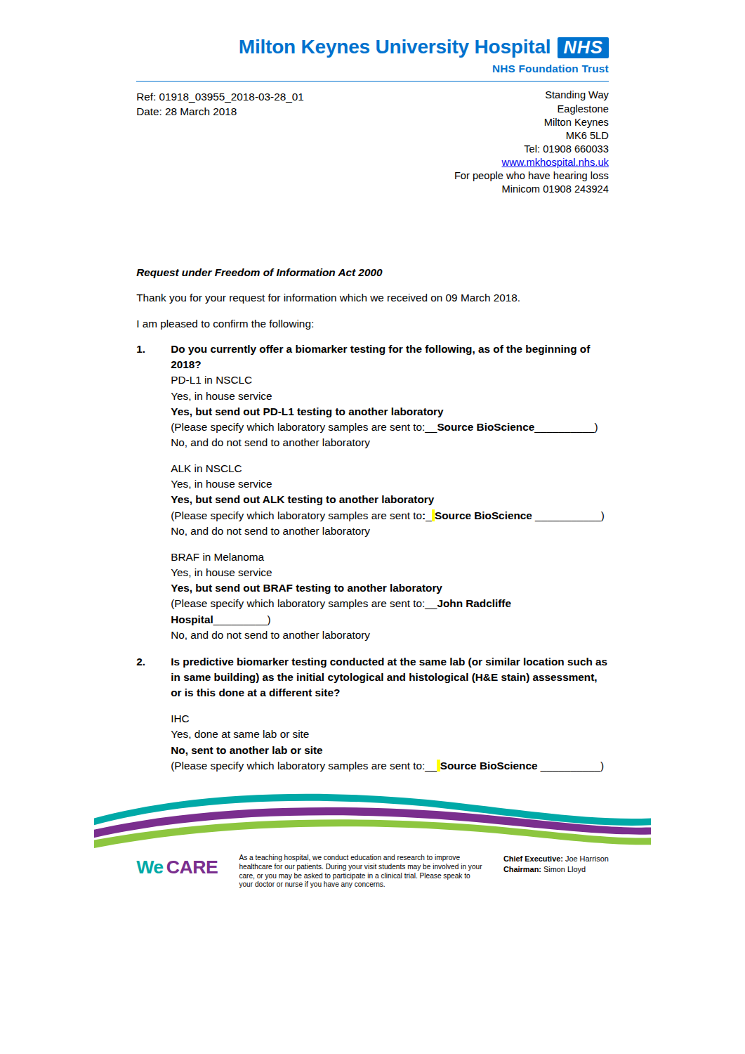Milton Keynes University Hospital
NHS
NHS Foundation Trust
Ref: 01918_03955_2018-03-28_01
Date: 28 March 2018
Standing Way
Eaglestone
Milton Keynes
MK6 5LD
Tel: 01908 660033
www.mkhospital.nhs.uk
For people who have hearing loss
Minicom 01908 243924
Request under Freedom of Information Act 2000
Thank you for your request for information which we received on 09 March 2018.
I am pleased to confirm the following:
Do you currently offer a biomarker testing for the following, as of the beginning of 2018?
PD-L1 in NSCLC
Yes, in house service
Yes, but send out PD-L1 testing to another laboratory
(Please specify which laboratory samples are sent to:__Source BioScience__________)
No, and do not send to another laboratory
ALK in NSCLC
Yes, in house service
Yes, but send out ALK testing to another laboratory
(Please specify which laboratory samples are sent to:_ Source BioScience ___________)
No, and do not send to another laboratory
BRAF in Melanoma
Yes, in house service
Yes, but send out BRAF testing to another laboratory
(Please specify which laboratory samples are sent to:__John Radcliffe Hospital_________)
No, and do not send to another laboratory
Is predictive biomarker testing conducted at the same lab (or similar location such as in same building) as the initial cytological and histological (H&E stain) assessment, or is this done at a different site?
IHC
Yes, done at same lab or site
No, sent to another lab or site
(Please specify which laboratory samples are sent to:__ Source BioScience __________)
We CARE
As a teaching hospital, we conduct education and research to improve healthcare for our patients. During your visit students may be involved in your care, or you may be asked to participate in a clinical trial. Please speak to your doctor or nurse if you have any concerns.
Chief Executive: Joe Harrison
Chairman: Simon Lloyd